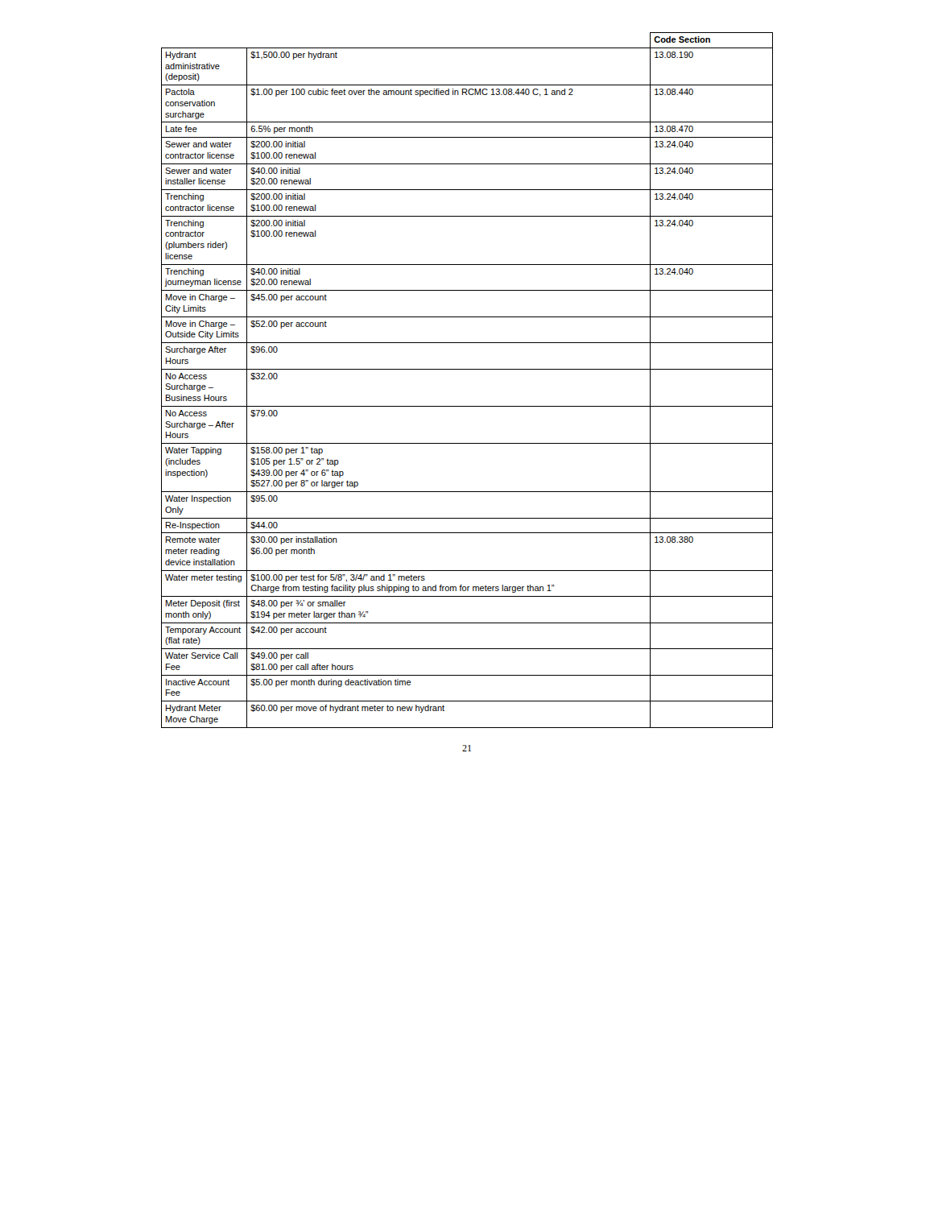| | | Code Section |
| Hydrant administrative (deposit) | $1,500.00 per hydrant | 13.08.190 |
| Pactola conservation surcharge | $1.00 per 100 cubic feet over the amount specified in RCMC 13.08.440 C, 1 and 2 | 13.08.440 |
| Late fee | 6.5% per month | 13.08.470 |
| Sewer and water contractor license | $200.00 initial $100.00 renewal | 13.24.040 |
| Sewer and water installer license | $40.00 initial $20.00 renewal | 13.24.040 |
| Trenching contractor license | $200.00 initial $100.00 renewal | 13.24.040 |
| Trenching contractor (plumbers rider) license | $200.00 initial $100.00 renewal | 13.24.040 |
| Trenching journeyman license | $40.00 initial $20.00 renewal | 13.24.040 |
| Move in Charge – City Limits | $45.00 per account | |
| Move in Charge – Outside City Limits | $52.00 per account | |
| Surcharge After Hours | $96.00 | |
| No Access Surcharge – Business Hours | $32.00 | |
| No Access Surcharge – After Hours | $79.00 | |
| Water Tapping (includes inspection) | $158.00 per 1” tap $105 per 1.5” or 2” tap $439.00 per 4” or 6” tap $527.00 per 8” or larger tap | |
| Water Inspection Only | $95.00 | |
| Re-Inspection | $44.00 | |
| Remote water meter reading device installation | $30.00 per installation $6.00 per month | 13.08.380 |
| Water meter testing | $100.00 per test for 5/8”, 3/4/” and 1” meters Charge from testing facility plus shipping to and from for meters larger than 1” | |
| Meter Deposit (first month only) | $48.00 per ¾’ or smaller $194 per meter larger than ¾” | |
| Temporary Account (flat rate) | $42.00 per account | |
| Water Service Call Fee | $49.00 per call $81.00 per call after hours | |
| Inactive Account Fee | $5.00 per month during deactivation time | |
| Hydrant Meter Move Charge | $60.00 per move of hydrant meter to new hydrant | |
21